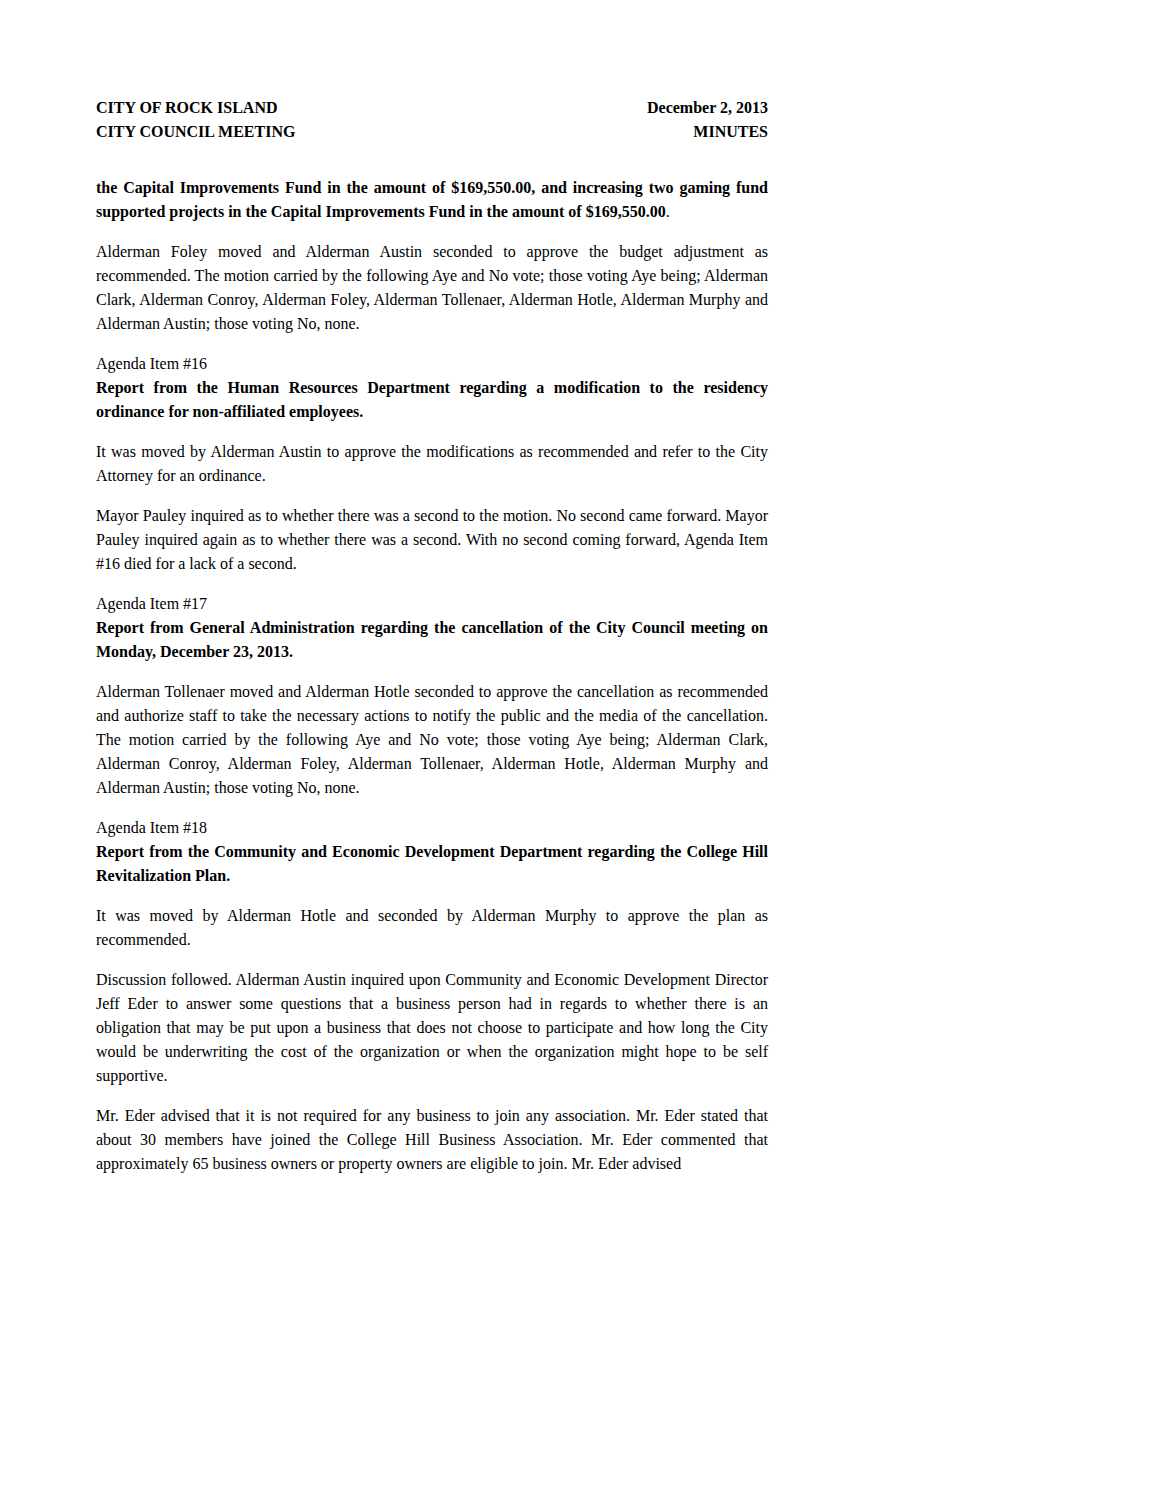CITY OF ROCK ISLAND
CITY COUNCIL MEETING
December 2, 2013
MINUTES
the Capital Improvements Fund in the amount of $169,550.00, and increasing two gaming fund supported projects in the Capital Improvements Fund in the amount of $169,550.00.
Alderman Foley moved and Alderman Austin seconded to approve the budget adjustment as recommended. The motion carried by the following Aye and No vote; those voting Aye being; Alderman Clark, Alderman Conroy, Alderman Foley, Alderman Tollenaer, Alderman Hotle, Alderman Murphy and Alderman Austin; those voting No, none.
Agenda Item #16
Report from the Human Resources Department regarding a modification to the residency ordinance for non-affiliated employees.
It was moved by Alderman Austin to approve the modifications as recommended and refer to the City Attorney for an ordinance.
Mayor Pauley inquired as to whether there was a second to the motion. No second came forward. Mayor Pauley inquired again as to whether there was a second. With no second coming forward, Agenda Item #16 died for a lack of a second.
Agenda Item #17
Report from General Administration regarding the cancellation of the City Council meeting on Monday, December 23, 2013.
Alderman Tollenaer moved and Alderman Hotle seconded to approve the cancellation as recommended and authorize staff to take the necessary actions to notify the public and the media of the cancellation. The motion carried by the following Aye and No vote; those voting Aye being; Alderman Clark, Alderman Conroy, Alderman Foley, Alderman Tollenaer, Alderman Hotle, Alderman Murphy and Alderman Austin; those voting No, none.
Agenda Item #18
Report from the Community and Economic Development Department regarding the College Hill Revitalization Plan.
It was moved by Alderman Hotle and seconded by Alderman Murphy to approve the plan as recommended.
Discussion followed. Alderman Austin inquired upon Community and Economic Development Director Jeff Eder to answer some questions that a business person had in regards to whether there is an obligation that may be put upon a business that does not choose to participate and how long the City would be underwriting the cost of the organization or when the organization might hope to be self supportive.
Mr. Eder advised that it is not required for any business to join any association. Mr. Eder stated that about 30 members have joined the College Hill Business Association. Mr. Eder commented that approximately 65 business owners or property owners are eligible to join. Mr. Eder advised